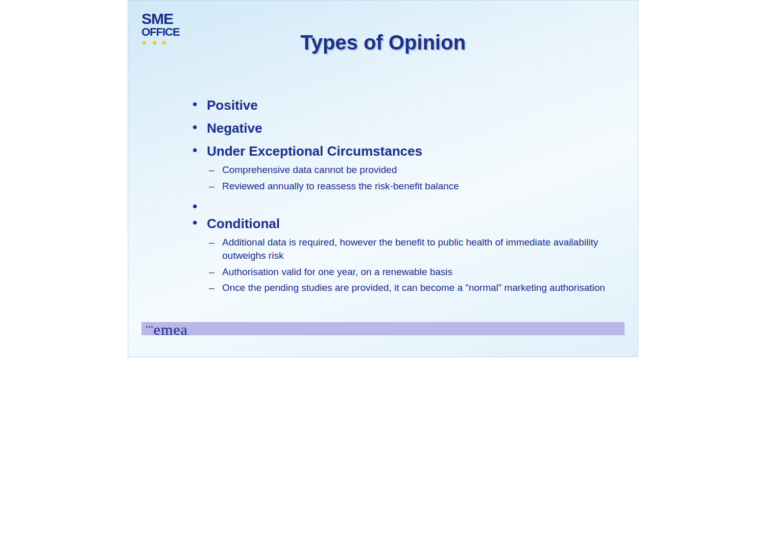SME
OFFICE
★ ★ ★
Types of Opinion
Positive
Negative
Under Exceptional Circumstances
Comprehensive data cannot be provided
Reviewed annually to reassess the risk-benefit balance
Conditional
Additional data is required, however the benefit to public health of immediate availability outweighs risk
Authorisation valid for one year, on a renewable basis
Once the pending studies are provided, it can become a “normal” marketing authorisation
•••emea